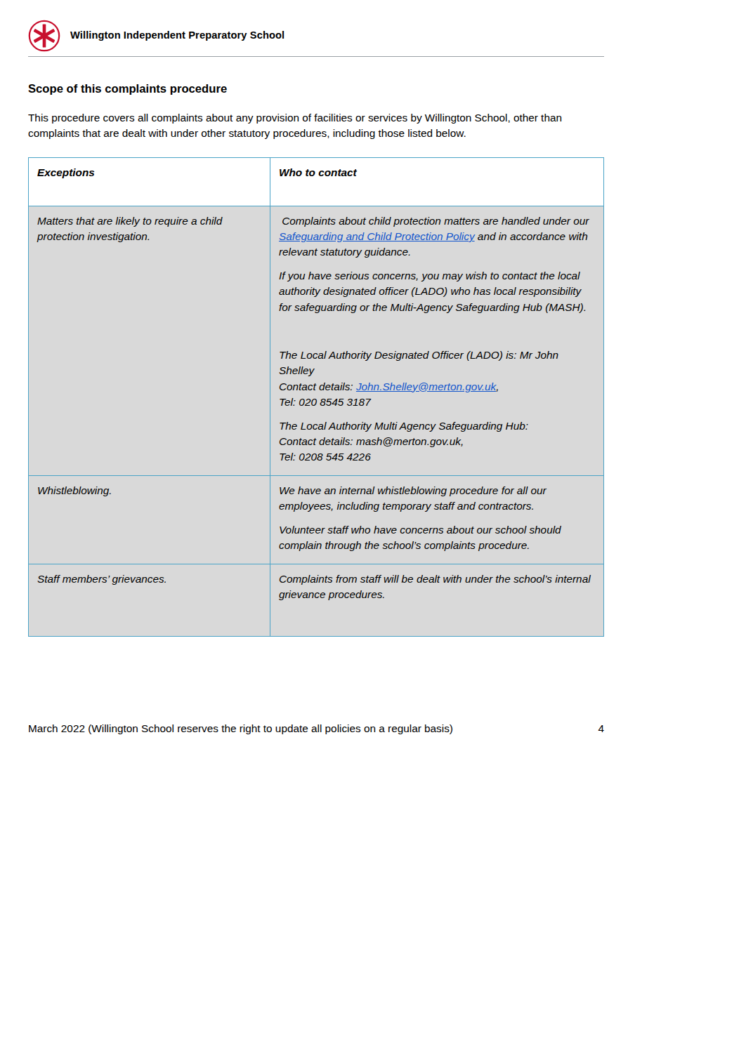Willington Independent Preparatory School
Scope of this complaints procedure
This procedure covers all complaints about any provision of facilities or services by Willington School, other than complaints that are dealt with under other statutory procedures, including those listed below.
| Exceptions | Who to contact |
| --- | --- |
| Matters that are likely to require a child protection investigation. | Complaints about child protection matters are handled under our Safeguarding and Child Protection Policy and in accordance with relevant statutory guidance. If you have serious concerns, you may wish to contact the local authority designated officer (LADO) who has local responsibility for safeguarding or the Multi-Agency Safeguarding Hub (MASH). The Local Authority Designated Officer (LADO) is: Mr John Shelley Contact details: John.Shelley@merton.gov.uk , Tel: 020 8545 3187 The Local Authority Multi Agency Safeguarding Hub: Contact details: mash@merton.gov.uk, Tel: 0208 545 4226 |
| Whistleblowing. | We have an internal whistleblowing procedure for all our employees, including temporary staff and contractors. Volunteer staff who have concerns about our school should complain through the school’s complaints procedure. |
| Staff members’ grievances. | Complaints from staff will be dealt with under the school’s internal grievance procedures. |
March 2022 (Willington School reserves the right to update all policies on a regular basis)
4